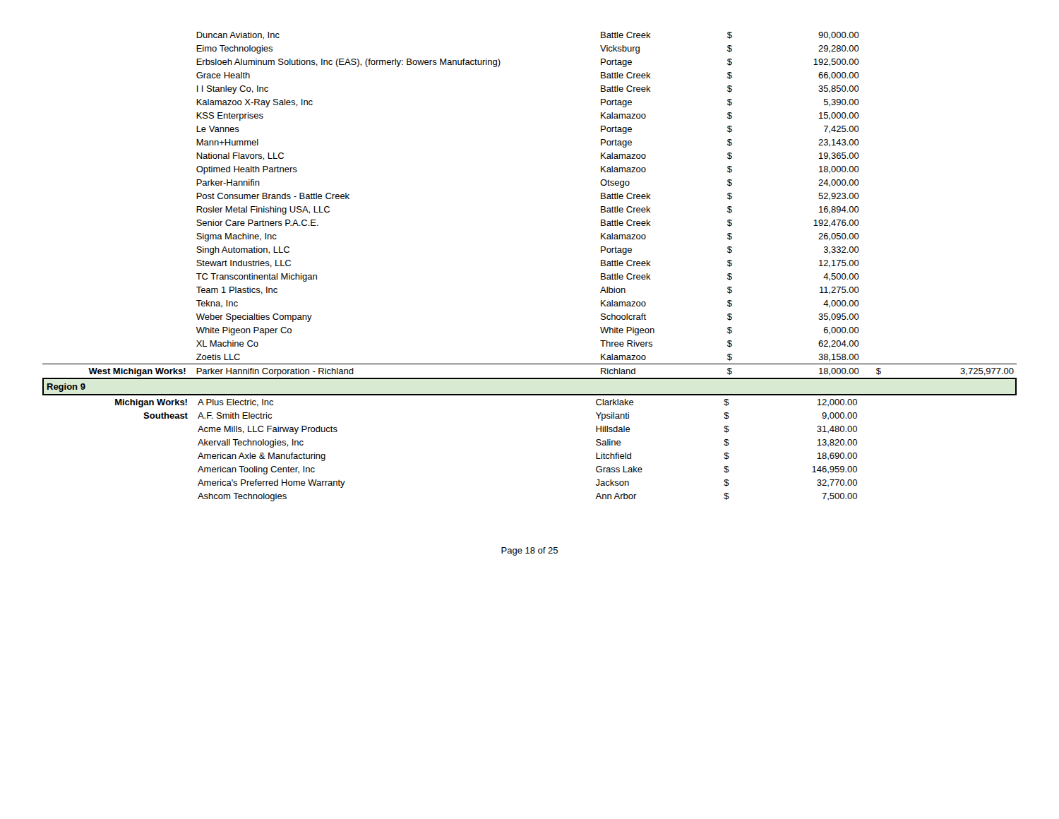| | Duncan Aviation, Inc | Battle Creek | $ | 90,000.00 | | |
| | Eimo Technologies | Vicksburg | $ | 29,280.00 | | |
| | Erbsloeh Aluminum Solutions, Inc (EAS), (formerly: Bowers Manufacturing) | Portage | $ | 192,500.00 | | |
| | Grace Health | Battle Creek | $ | 66,000.00 | | |
| | I I Stanley Co, Inc | Battle Creek | $ | 35,850.00 | | |
| | Kalamazoo X-Ray Sales, Inc | Portage | $ | 5,390.00 | | |
| | KSS Enterprises | Kalamazoo | $ | 15,000.00 | | |
| | Le Vannes | Portage | $ | 7,425.00 | | |
| | Mann+Hummel | Portage | $ | 23,143.00 | | |
| | National Flavors, LLC | Kalamazoo | $ | 19,365.00 | | |
| | Optimed Health Partners | Kalamazoo | $ | 18,000.00 | | |
| | Parker-Hannifin | Otsego | $ | 24,000.00 | | |
| | Post Consumer Brands - Battle Creek | Battle Creek | $ | 52,923.00 | | |
| | Rosler Metal Finishing USA, LLC | Battle Creek | $ | 16,894.00 | | |
| | Senior Care Partners P.A.C.E. | Battle Creek | $ | 192,476.00 | | |
| | Sigma Machine, Inc | Kalamazoo | $ | 26,050.00 | | |
| | Singh Automation, LLC | Portage | $ | 3,332.00 | | |
| | Stewart Industries, LLC | Battle Creek | $ | 12,175.00 | | |
| | TC Transcontinental Michigan | Battle Creek | $ | 4,500.00 | | |
| | Team 1 Plastics, Inc | Albion | $ | 11,275.00 | | |
| | Tekna, Inc | Kalamazoo | $ | 4,000.00 | | |
| | Weber Specialties Company | Schoolcraft | $ | 35,095.00 | | |
| | White Pigeon Paper Co | White Pigeon | $ | 6,000.00 | | |
| | XL Machine Co | Three Rivers | $ | 62,204.00 | | |
| | Zoetis LLC | Kalamazoo | $ | 38,158.00 | | |
| West Michigan Works! | Parker Hannifin Corporation - Richland | Richland | $ | 18,000.00 | $ | 3,725,977.00 |
| Region 9 |
| Michigan Works! | A Plus Electric, Inc | Clarklake | $ | 12,000.00 | | |
| Southeast | A.F. Smith Electric | Ypsilanti | $ | 9,000.00 | | |
| | Acme Mills, LLC Fairway Products | Hillsdale | $ | 31,480.00 | | |
| | Akervall Technologies, Inc | Saline | $ | 13,820.00 | | |
| | American Axle & Manufacturing | Litchfield | $ | 18,690.00 | | |
| | American Tooling Center, Inc | Grass Lake | $ | 146,959.00 | | |
| | America's Preferred Home Warranty | Jackson | $ | 32,770.00 | | |
| | Ashcom Technologies | Ann Arbor | $ | 7,500.00 | | |
Page 18 of 25